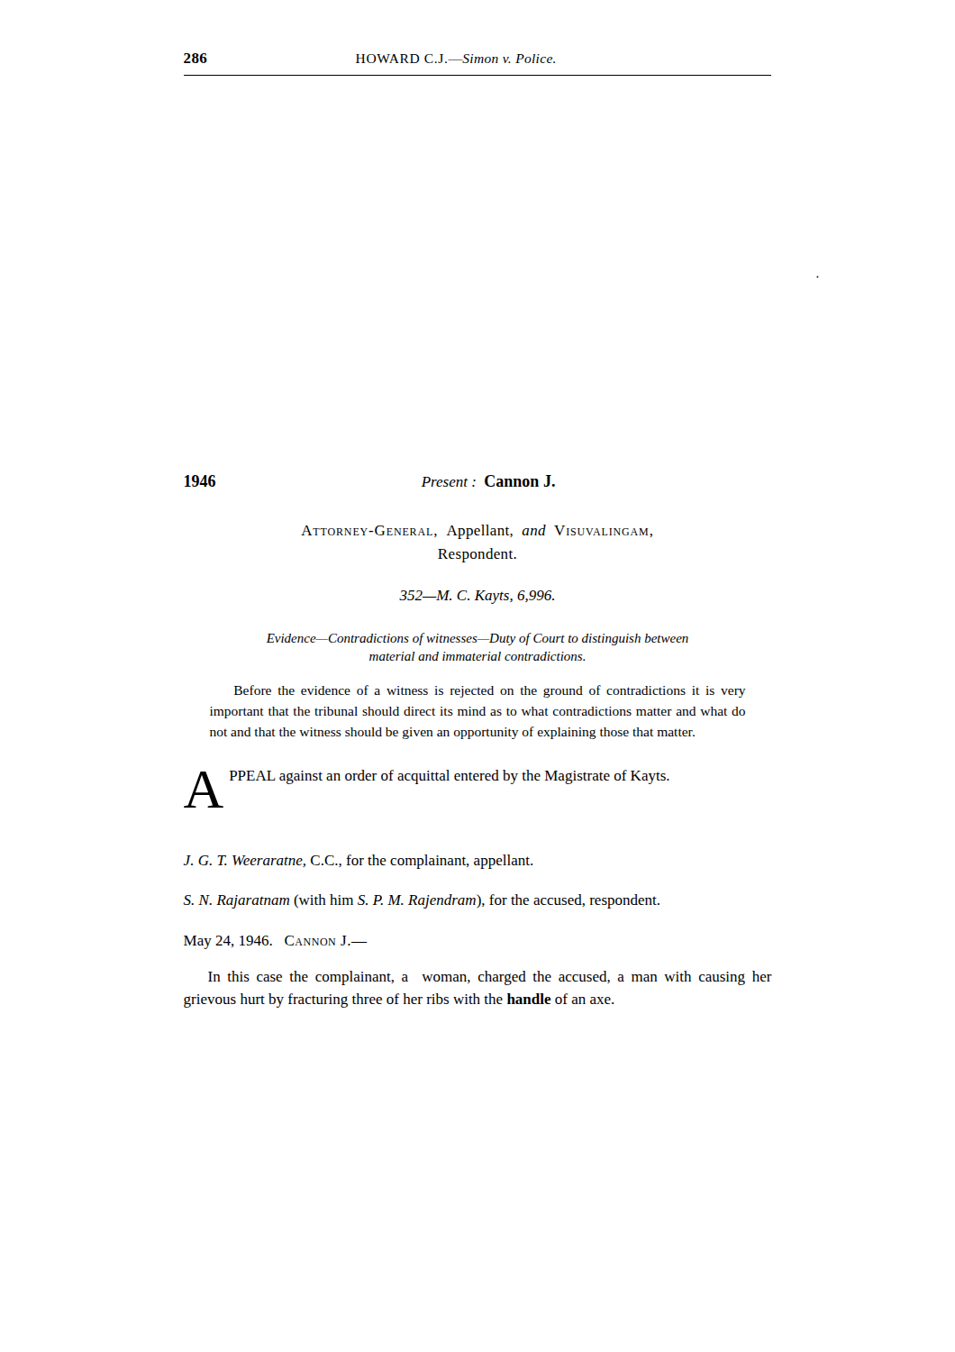286 HOWARD C.J.—Simon v. Police.
.
1946 Present : Cannon J.
Attorney-General, Appellant, and Visuvalingam,
Respondent.
352—M. C. Kayts, 6,996.
Evidence—Contradictions of witnesses—Duty of Court to distinguish between
material and immaterial contradictions.
Before the evidence of a witness is rejected on the ground of contradictions it is very important that the tribunal should direct its mind as to what contradictions matter and what do not and that the witness should be given an opportunity of explaining those that matter.
A
PPEAL against an order of acquittal entered by the Magistrate of Kayts.
J. G. T. Weeraratne, C.C., for the complainant, appellant.
S. N. Rajaratnam (with him S. P. M. Rajendram), for the accused, respondent.
May 24, 1946. Cannon J.—
In this case the complainant, a woman, charged the accused, a man with causing her grievous hurt by fracturing three of her ribs with the handle of an axe.